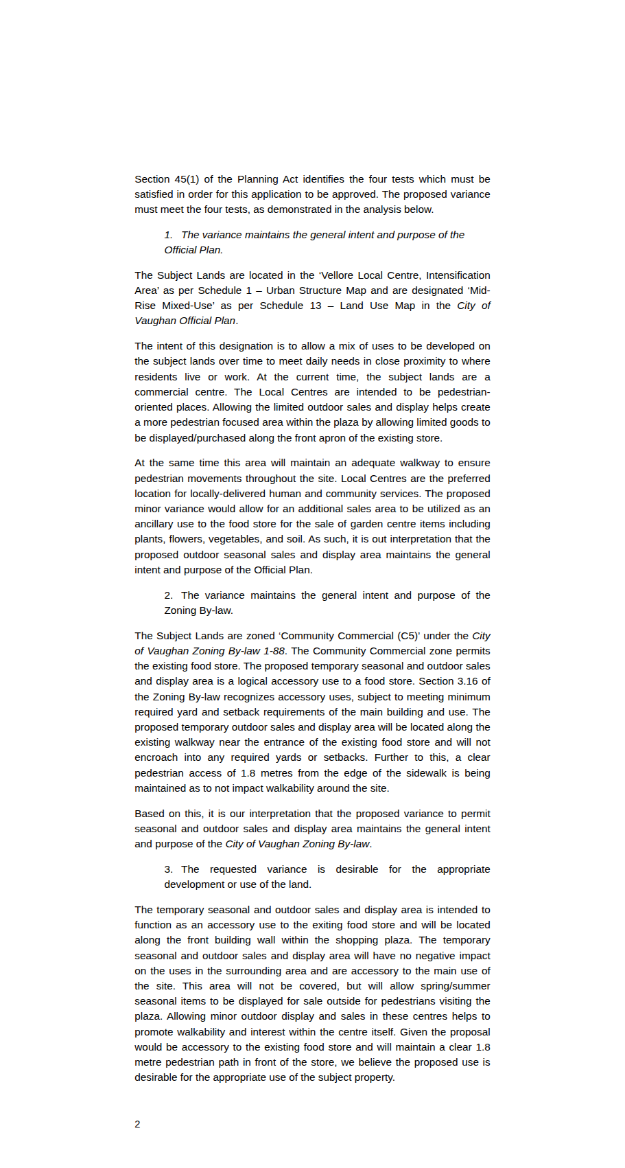Section 45(1) of the Planning Act identifies the four tests which must be satisfied in order for this application to be approved. The proposed variance must meet the four tests, as demonstrated in the analysis below.
1. The variance maintains the general intent and purpose of the Official Plan.
The Subject Lands are located in the ‘Vellore Local Centre, Intensification Area’ as per Schedule 1 – Urban Structure Map and are designated ‘Mid-Rise Mixed-Use’ as per Schedule 13 – Land Use Map in the City of Vaughan Official Plan.
The intent of this designation is to allow a mix of uses to be developed on the subject lands over time to meet daily needs in close proximity to where residents live or work. At the current time, the subject lands are a commercial centre. The Local Centres are intended to be pedestrian-oriented places. Allowing the limited outdoor sales and display helps create a more pedestrian focused area within the plaza by allowing limited goods to be displayed/purchased along the front apron of the existing store.
At the same time this area will maintain an adequate walkway to ensure pedestrian movements throughout the site. Local Centres are the preferred location for locally-delivered human and community services. The proposed minor variance would allow for an additional sales area to be utilized as an ancillary use to the food store for the sale of garden centre items including plants, flowers, vegetables, and soil. As such, it is out interpretation that the proposed outdoor seasonal sales and display area maintains the general intent and purpose of the Official Plan.
2. The variance maintains the general intent and purpose of the Zoning By-law.
The Subject Lands are zoned ‘Community Commercial (C5)’ under the City of Vaughan Zoning By-law 1-88. The Community Commercial zone permits the existing food store. The proposed temporary seasonal and outdoor sales and display area is a logical accessory use to a food store. Section 3.16 of the Zoning By-law recognizes accessory uses, subject to meeting minimum required yard and setback requirements of the main building and use. The proposed temporary outdoor sales and display area will be located along the existing walkway near the entrance of the existing food store and will not encroach into any required yards or setbacks. Further to this, a clear pedestrian access of 1.8 metres from the edge of the sidewalk is being maintained as to not impact walkability around the site.
Based on this, it is our interpretation that the proposed variance to permit seasonal and outdoor sales and display area maintains the general intent and purpose of the City of Vaughan Zoning By-law.
3. The requested variance is desirable for the appropriate development or use of the land.
The temporary seasonal and outdoor sales and display area is intended to function as an accessory use to the exiting food store and will be located along the front building wall within the shopping plaza. The temporary seasonal and outdoor sales and display area will have no negative impact on the uses in the surrounding area and are accessory to the main use of the site. This area will not be covered, but will allow spring/summer seasonal items to be displayed for sale outside for pedestrians visiting the plaza. Allowing minor outdoor display and sales in these centres helps to promote walkability and interest within the centre itself. Given the proposal would be accessory to the existing food store and will maintain a clear 1.8 metre pedestrian path in front of the store, we believe the proposed use is desirable for the appropriate use of the subject property.
2